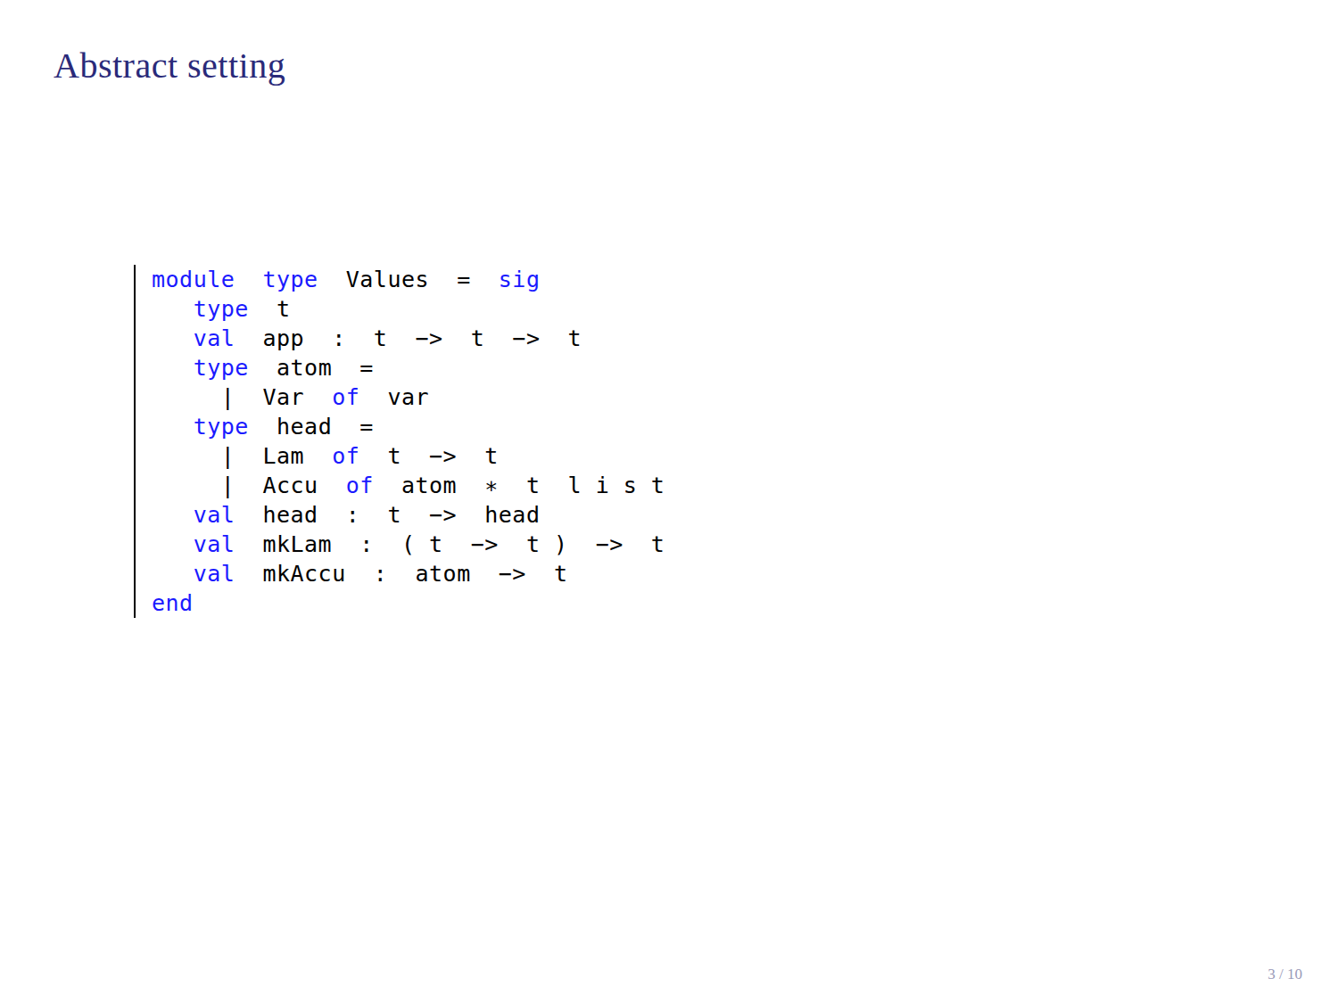Abstract setting
module  type  Values  =  sig
   type  t
   val  app  :  t  −>  t  −>  t
   type  atom  =
     |  Var  of  var
   type  head  =
     |  Lam  of  t  −>  t
     |  Accu  of  atom  ∗  t  l i s t
   val  head  :  t  −>  head
   val  mkLam  :  ( t  −>  t )  −>  t
   val  mkAccu  :  atom  −>  t
end
3 / 10